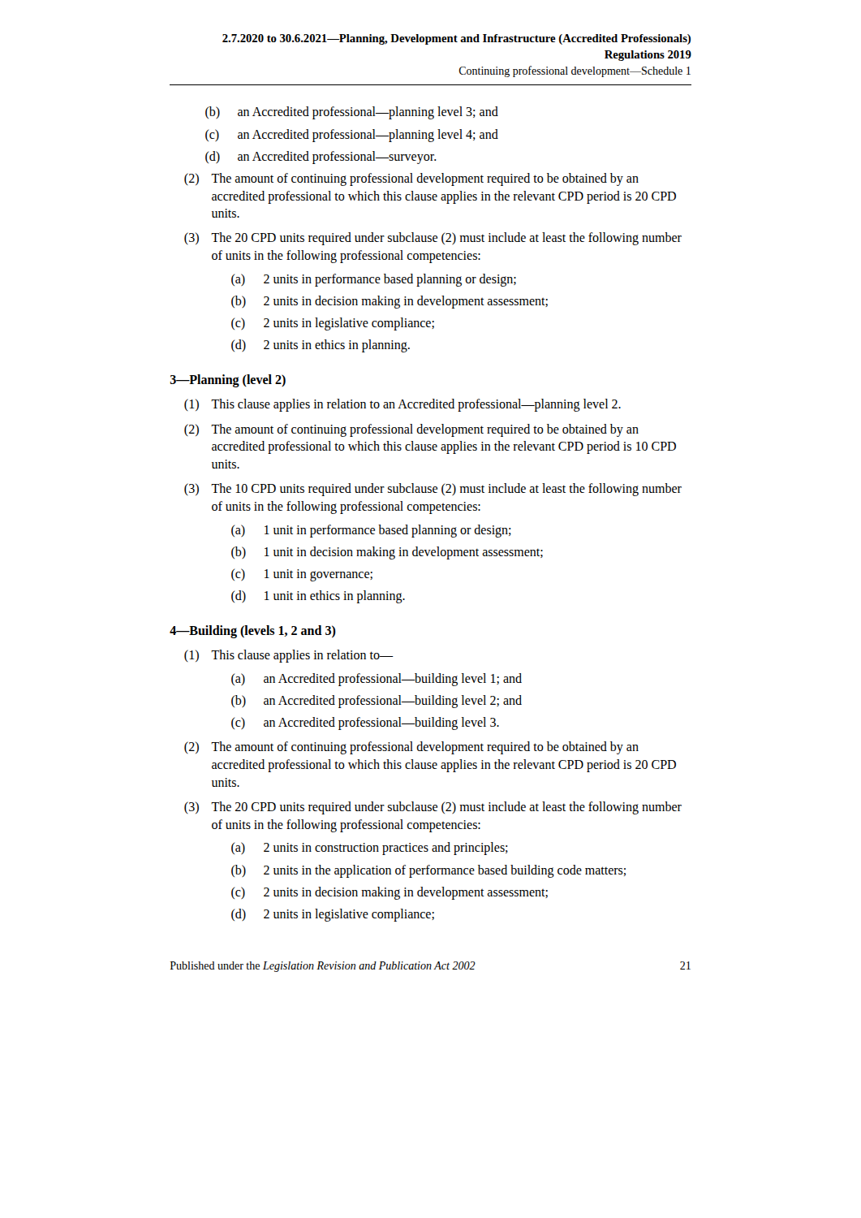2.7.2020 to 30.6.2021—Planning, Development and Infrastructure (Accredited Professionals)
Regulations 2019
Continuing professional development—Schedule 1
(b) an Accredited professional—planning level 3; and
(c) an Accredited professional—planning level 4; and
(d) an Accredited professional—surveyor.
(2) The amount of continuing professional development required to be obtained by an accredited professional to which this clause applies in the relevant CPD period is 20 CPD units.
(3) The 20 CPD units required under subclause (2) must include at least the following number of units in the following professional competencies:
(a) 2 units in performance based planning or design;
(b) 2 units in decision making in development assessment;
(c) 2 units in legislative compliance;
(d) 2 units in ethics in planning.
3—Planning (level 2)
(1) This clause applies in relation to an Accredited professional—planning level 2.
(2) The amount of continuing professional development required to be obtained by an accredited professional to which this clause applies in the relevant CPD period is 10 CPD units.
(3) The 10 CPD units required under subclause (2) must include at least the following number of units in the following professional competencies:
(a) 1 unit in performance based planning or design;
(b) 1 unit in decision making in development assessment;
(c) 1 unit in governance;
(d) 1 unit in ethics in planning.
4—Building (levels 1, 2 and 3)
(1) This clause applies in relation to—
(a) an Accredited professional—building level 1; and
(b) an Accredited professional—building level 2; and
(c) an Accredited professional—building level 3.
(2) The amount of continuing professional development required to be obtained by an accredited professional to which this clause applies in the relevant CPD period is 20 CPD units.
(3) The 20 CPD units required under subclause (2) must include at least the following number of units in the following professional competencies:
(a) 2 units in construction practices and principles;
(b) 2 units in the application of performance based building code matters;
(c) 2 units in decision making in development assessment;
(d) 2 units in legislative compliance;
Published under the Legislation Revision and Publication Act 2002
21